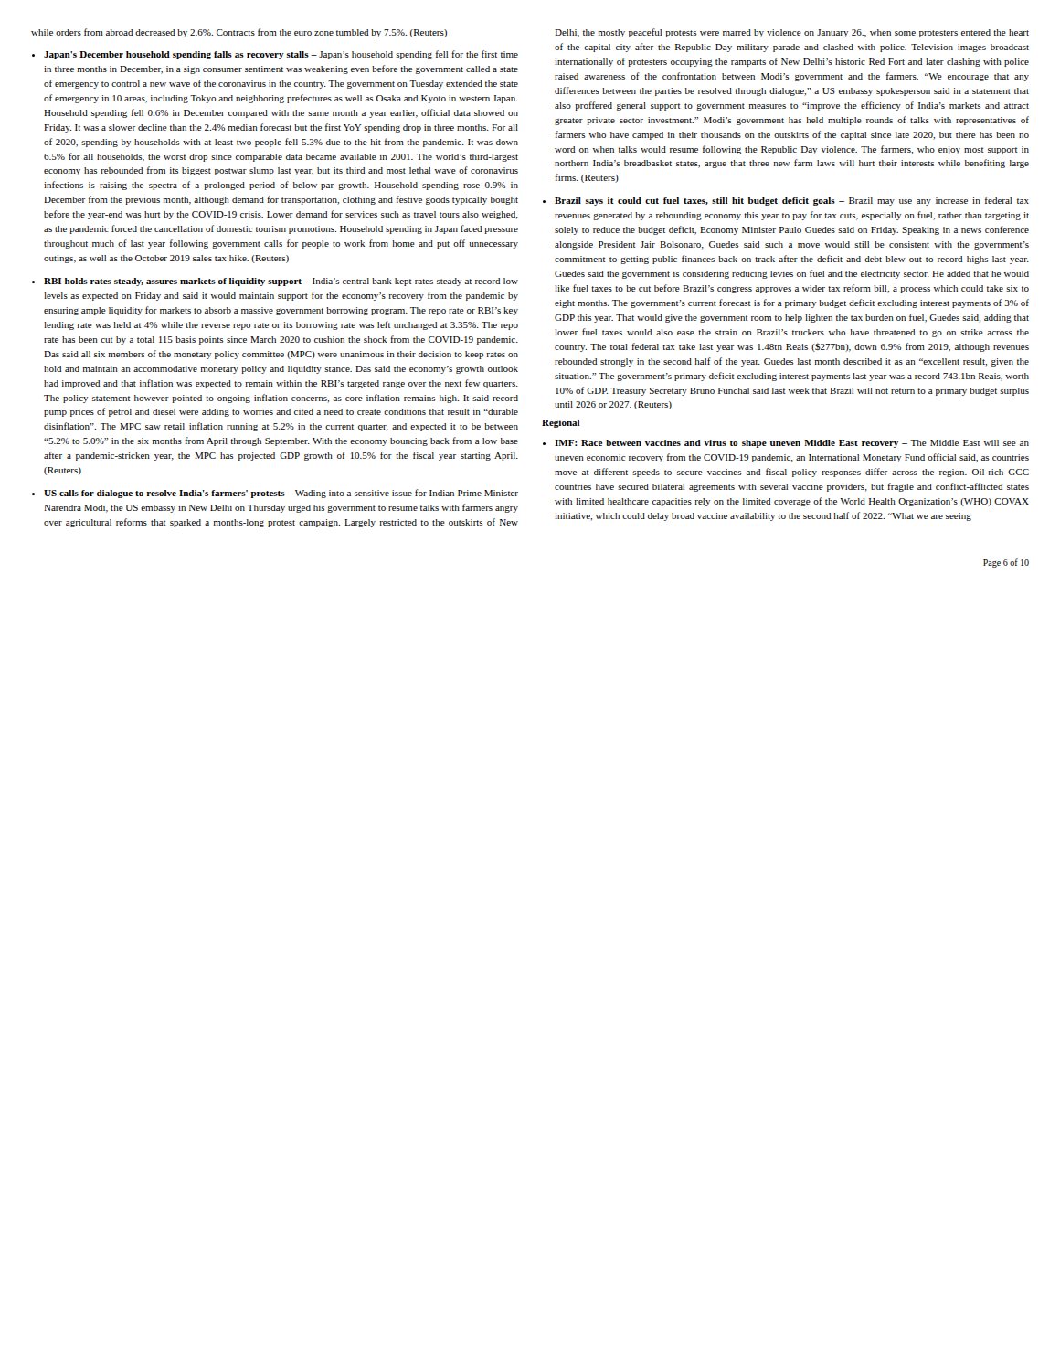while orders from abroad decreased by 2.6%. Contracts from the euro zone tumbled by 7.5%. (Reuters)
Japan's December household spending falls as recovery stalls – Japan’s household spending fell for the first time in three months in December, in a sign consumer sentiment was weakening even before the government called a state of emergency to control a new wave of the coronavirus in the country. The government on Tuesday extended the state of emergency in 10 areas, including Tokyo and neighboring prefectures as well as Osaka and Kyoto in western Japan. Household spending fell 0.6% in December compared with the same month a year earlier, official data showed on Friday. It was a slower decline than the 2.4% median forecast but the first YoY spending drop in three months. For all of 2020, spending by households with at least two people fell 5.3% due to the hit from the pandemic. It was down 6.5% for all households, the worst drop since comparable data became available in 2001. The world’s third-largest economy has rebounded from its biggest postwar slump last year, but its third and most lethal wave of coronavirus infections is raising the spectra of a prolonged period of below-par growth. Household spending rose 0.9% in December from the previous month, although demand for transportation, clothing and festive goods typically bought before the year-end was hurt by the COVID-19 crisis. Lower demand for services such as travel tours also weighed, as the pandemic forced the cancellation of domestic tourism promotions. Household spending in Japan faced pressure throughout much of last year following government calls for people to work from home and put off unnecessary outings, as well as the October 2019 sales tax hike. (Reuters)
RBI holds rates steady, assures markets of liquidity support – India’s central bank kept rates steady at record low levels as expected on Friday and said it would maintain support for the economy’s recovery from the pandemic by ensuring ample liquidity for markets to absorb a massive government borrowing program. The repo rate or RBI’s key lending rate was held at 4% while the reverse repo rate or its borrowing rate was left unchanged at 3.35%. The repo rate has been cut by a total 115 basis points since March 2020 to cushion the shock from the COVID-19 pandemic. Das said all six members of the monetary policy committee (MPC) were unanimous in their decision to keep rates on hold and maintain an accommodative monetary policy and liquidity stance. Das said the economy’s growth outlook had improved and that inflation was expected to remain within the RBI’s targeted range over the next few quarters. The policy statement however pointed to ongoing inflation concerns, as core inflation remains high. It said record pump prices of petrol and diesel were adding to worries and cited a need to create conditions that result in “durable disinflation”. The MPC saw retail inflation running at 5.2% in the current quarter, and expected it to be between “5.2% to 5.0%” in the six months from April through September. With the economy bouncing back from a low base after a pandemic-stricken year, the MPC has projected GDP growth of 10.5% for the fiscal year starting April. (Reuters)
US calls for dialogue to resolve India's farmers' protests – Wading into a sensitive issue for Indian Prime Minister Narendra Modi, the US embassy in New Delhi on Thursday urged his government to resume talks with farmers angry over agricultural reforms that sparked a months-long protest campaign. Largely restricted to the outskirts of New Delhi, the mostly peaceful protests were marred by violence on January 26., when some protesters entered the heart of the capital city after the Republic Day military parade and clashed with police. Television images broadcast internationally of protesters occupying the ramparts of New Delhi’s historic Red Fort and later clashing with police raised awareness of the confrontation between Modi’s government and the farmers. “We encourage that any differences between the parties be resolved through dialogue,” a US embassy spokesperson said in a statement that also proffered general support to government measures to “improve the efficiency of India’s markets and attract greater private sector investment.” Modi’s government has held multiple rounds of talks with representatives of farmers who have camped in their thousands on the outskirts of the capital since late 2020, but there has been no word on when talks would resume following the Republic Day violence. The farmers, who enjoy most support in northern India’s breadbasket states, argue that three new farm laws will hurt their interests while benefiting large firms. (Reuters)
Brazil says it could cut fuel taxes, still hit budget deficit goals – Brazil may use any increase in federal tax revenues generated by a rebounding economy this year to pay for tax cuts, especially on fuel, rather than targeting it solely to reduce the budget deficit, Economy Minister Paulo Guedes said on Friday. Speaking in a news conference alongside President Jair Bolsonaro, Guedes said such a move would still be consistent with the government’s commitment to getting public finances back on track after the deficit and debt blew out to record highs last year. Guedes said the government is considering reducing levies on fuel and the electricity sector. He added that he would like fuel taxes to be cut before Brazil’s congress approves a wider tax reform bill, a process which could take six to eight months. The government’s current forecast is for a primary budget deficit excluding interest payments of 3% of GDP this year. That would give the government room to help lighten the tax burden on fuel, Guedes said, adding that lower fuel taxes would also ease the strain on Brazil’s truckers who have threatened to go on strike across the country. The total federal tax take last year was 1.48tn Reais ($277bn), down 6.9% from 2019, although revenues rebounded strongly in the second half of the year. Guedes last month described it as an “excellent result, given the situation.” The government’s primary deficit excluding interest payments last year was a record 743.1bn Reais, worth 10% of GDP. Treasury Secretary Bruno Funchal said last week that Brazil will not return to a primary budget surplus until 2026 or 2027. (Reuters)
Regional
IMF: Race between vaccines and virus to shape uneven Middle East recovery – The Middle East will see an uneven economic recovery from the COVID-19 pandemic, an International Monetary Fund official said, as countries move at different speeds to secure vaccines and fiscal policy responses differ across the region. Oil-rich GCC countries have secured bilateral agreements with several vaccine providers, but fragile and conflict-afflicted states with limited healthcare capacities rely on the limited coverage of the World Health Organization’s (WHO) COVAX initiative, which could delay broad vaccine availability to the second half of 2022. “What we are seeing
Page 6 of 10